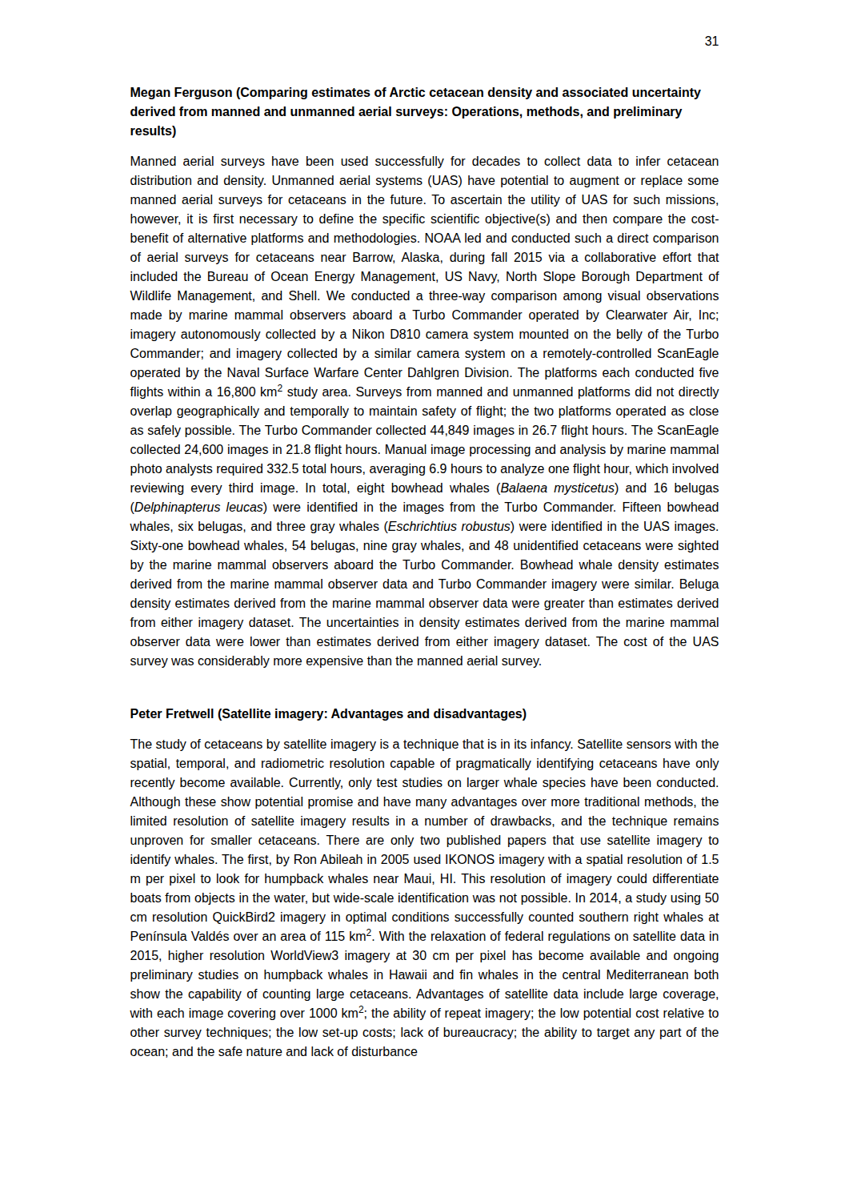31
Megan Ferguson (Comparing estimates of Arctic cetacean density and associated uncertainty derived from manned and unmanned aerial surveys: Operations, methods, and preliminary results)
Manned aerial surveys have been used successfully for decades to collect data to infer cetacean distribution and density. Unmanned aerial systems (UAS) have potential to augment or replace some manned aerial surveys for cetaceans in the future. To ascertain the utility of UAS for such missions, however, it is first necessary to define the specific scientific objective(s) and then compare the cost-benefit of alternative platforms and methodologies. NOAA led and conducted such a direct comparison of aerial surveys for cetaceans near Barrow, Alaska, during fall 2015 via a collaborative effort that included the Bureau of Ocean Energy Management, US Navy, North Slope Borough Department of Wildlife Management, and Shell. We conducted a three-way comparison among visual observations made by marine mammal observers aboard a Turbo Commander operated by Clearwater Air, Inc; imagery autonomously collected by a Nikon D810 camera system mounted on the belly of the Turbo Commander; and imagery collected by a similar camera system on a remotely-controlled ScanEagle operated by the Naval Surface Warfare Center Dahlgren Division. The platforms each conducted five flights within a 16,800 km2 study area. Surveys from manned and unmanned platforms did not directly overlap geographically and temporally to maintain safety of flight; the two platforms operated as close as safely possible. The Turbo Commander collected 44,849 images in 26.7 flight hours. The ScanEagle collected 24,600 images in 21.8 flight hours. Manual image processing and analysis by marine mammal photo analysts required 332.5 total hours, averaging 6.9 hours to analyze one flight hour, which involved reviewing every third image. In total, eight bowhead whales (Balaena mysticetus) and 16 belugas (Delphinapterus leucas) were identified in the images from the Turbo Commander. Fifteen bowhead whales, six belugas, and three gray whales (Eschrichtius robustus) were identified in the UAS images. Sixty-one bowhead whales, 54 belugas, nine gray whales, and 48 unidentified cetaceans were sighted by the marine mammal observers aboard the Turbo Commander. Bowhead whale density estimates derived from the marine mammal observer data and Turbo Commander imagery were similar. Beluga density estimates derived from the marine mammal observer data were greater than estimates derived from either imagery dataset. The uncertainties in density estimates derived from the marine mammal observer data were lower than estimates derived from either imagery dataset. The cost of the UAS survey was considerably more expensive than the manned aerial survey.
Peter Fretwell (Satellite imagery: Advantages and disadvantages)
The study of cetaceans by satellite imagery is a technique that is in its infancy. Satellite sensors with the spatial, temporal, and radiometric resolution capable of pragmatically identifying cetaceans have only recently become available. Currently, only test studies on larger whale species have been conducted. Although these show potential promise and have many advantages over more traditional methods, the limited resolution of satellite imagery results in a number of drawbacks, and the technique remains unproven for smaller cetaceans. There are only two published papers that use satellite imagery to identify whales. The first, by Ron Abileah in 2005 used IKONOS imagery with a spatial resolution of 1.5 m per pixel to look for humpback whales near Maui, HI. This resolution of imagery could differentiate boats from objects in the water, but wide-scale identification was not possible. In 2014, a study using 50 cm resolution QuickBird2 imagery in optimal conditions successfully counted southern right whales at Península Valdés over an area of 115 km2. With the relaxation of federal regulations on satellite data in 2015, higher resolution WorldView3 imagery at 30 cm per pixel has become available and ongoing preliminary studies on humpback whales in Hawaii and fin whales in the central Mediterranean both show the capability of counting large cetaceans. Advantages of satellite data include large coverage, with each image covering over 1000 km2; the ability of repeat imagery; the low potential cost relative to other survey techniques; the low set-up costs; lack of bureaucracy; the ability to target any part of the ocean; and the safe nature and lack of disturbance